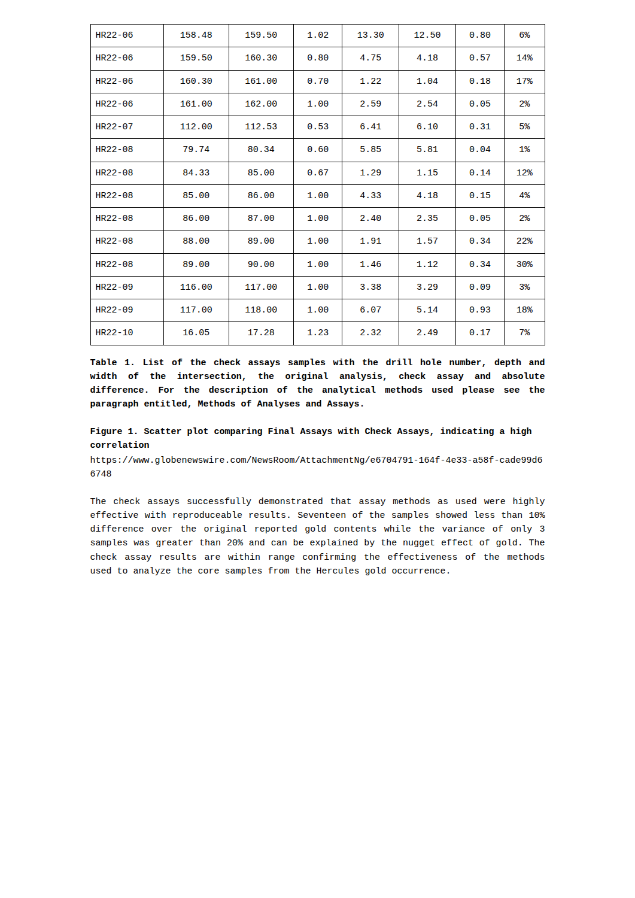| HR22-06 | 158.48 | 159.50 | 1.02 | 13.30 | 12.50 | 0.80 | 6% |
| HR22-06 | 159.50 | 160.30 | 0.80 | 4.75 | 4.18 | 0.57 | 14% |
| HR22-06 | 160.30 | 161.00 | 0.70 | 1.22 | 1.04 | 0.18 | 17% |
| HR22-06 | 161.00 | 162.00 | 1.00 | 2.59 | 2.54 | 0.05 | 2% |
| HR22-07 | 112.00 | 112.53 | 0.53 | 6.41 | 6.10 | 0.31 | 5% |
| HR22-08 | 79.74 | 80.34 | 0.60 | 5.85 | 5.81 | 0.04 | 1% |
| HR22-08 | 84.33 | 85.00 | 0.67 | 1.29 | 1.15 | 0.14 | 12% |
| HR22-08 | 85.00 | 86.00 | 1.00 | 4.33 | 4.18 | 0.15 | 4% |
| HR22-08 | 86.00 | 87.00 | 1.00 | 2.40 | 2.35 | 0.05 | 2% |
| HR22-08 | 88.00 | 89.00 | 1.00 | 1.91 | 1.57 | 0.34 | 22% |
| HR22-08 | 89.00 | 90.00 | 1.00 | 1.46 | 1.12 | 0.34 | 30% |
| HR22-09 | 116.00 | 117.00 | 1.00 | 3.38 | 3.29 | 0.09 | 3% |
| HR22-09 | 117.00 | 118.00 | 1.00 | 6.07 | 5.14 | 0.93 | 18% |
| HR22-10 | 16.05 | 17.28 | 1.23 | 2.32 | 2.49 | 0.17 | 7% |
Table 1. List of the check assays samples with the drill hole number, depth and width of the intersection, the original analysis, check assay and absolute difference. For the description of the analytical methods used please see the paragraph entitled, Methods of Analyses and Assays.
Figure 1. Scatter plot comparing Final Assays with Check Assays, indicating a high correlation
https://www.globenewswire.com/NewsRoom/AttachmentNg/e6704791-164f-4e33-a58f-cade99d66748
The check assays successfully demonstrated that assay methods as used were highly effective with reproduceable results. Seventeen of the samples showed less than 10% difference over the original reported gold contents while the variance of only 3 samples was greater than 20% and can be explained by the nugget effect of gold. The check assay results are within range confirming the effectiveness of the methods used to analyze the core samples from the Hercules gold occurrence.